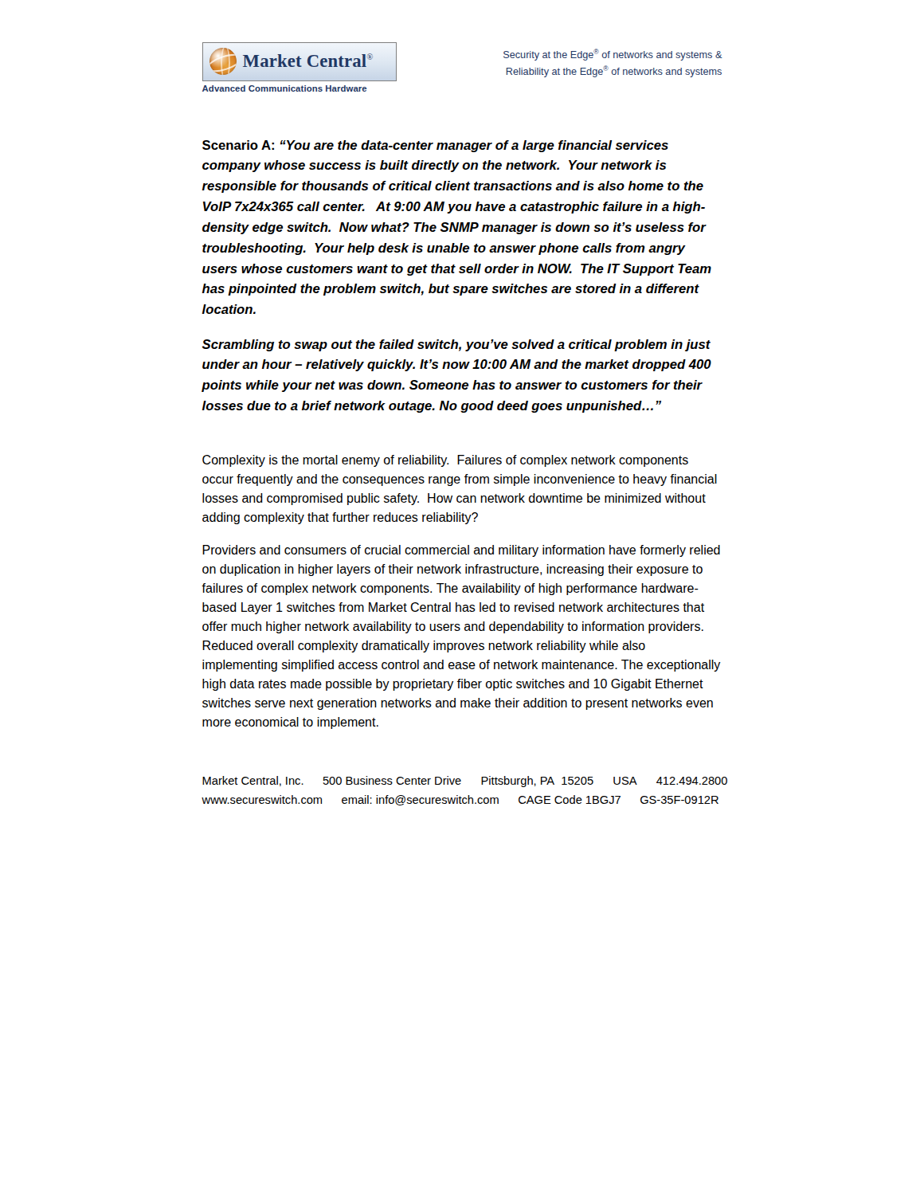Market Central®
Advanced Communications Hardware
Security at the Edge® of networks and systems &
Reliability at the Edge® of networks and systems
Scenario A: “You are the data-center manager of a large financial services company whose success is built directly on the network. Your network is responsible for thousands of critical client transactions and is also home to the VoIP 7x24x365 call center. At 9:00 AM you have a catastrophic failure in a high-density edge switch. Now what? The SNMP manager is down so it’s useless for troubleshooting. Your help desk is unable to answer phone calls from angry users whose customers want to get that sell order in NOW. The IT Support Team has pinpointed the problem switch, but spare switches are stored in a different location.
Scrambling to swap out the failed switch, you’ve solved a critical problem in just under an hour – relatively quickly. It’s now 10:00 AM and the market dropped 400 points while your net was down. Someone has to answer to customers for their losses due to a brief network outage. No good deed goes unpunished…”
Complexity is the mortal enemy of reliability. Failures of complex network components occur frequently and the consequences range from simple inconvenience to heavy financial losses and compromised public safety. How can network downtime be minimized without adding complexity that further reduces reliability?
Providers and consumers of crucial commercial and military information have formerly relied on duplication in higher layers of their network infrastructure, increasing their exposure to failures of complex network components. The availability of high performance hardware-based Layer 1 switches from Market Central has led to revised network architectures that offer much higher network availability to users and dependability to information providers. Reduced overall complexity dramatically improves network reliability while also implementing simplified access control and ease of network maintenance. The exceptionally high data rates made possible by proprietary fiber optic switches and 10 Gigabit Ethernet switches serve next generation networks and make their addition to present networks even more economical to implement.
Market Central, Inc. 500 Business Center Drive Pittsburgh, PA 15205 USA 412.494.2800
www.secureswitch.com email: info@secureswitch.com CAGE Code 1BGJ7 GS-35F-0912R